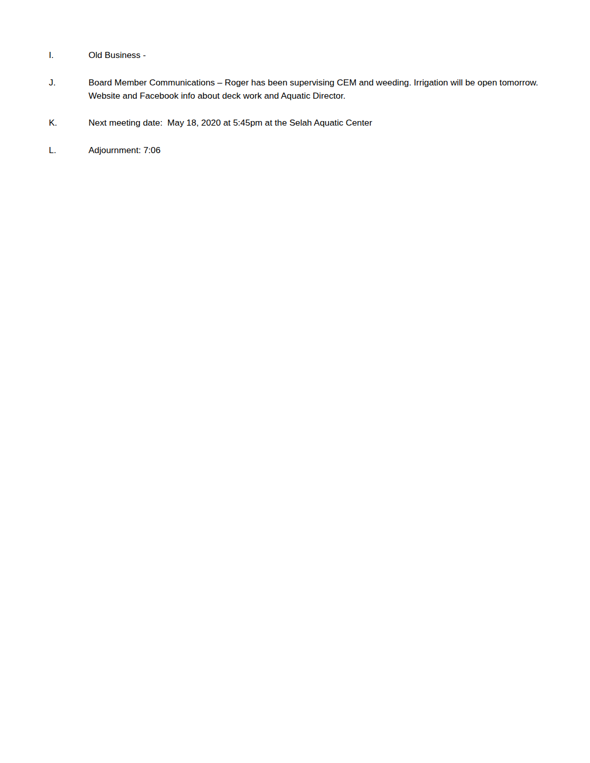I. Old Business -
J. Board Member Communications – Roger has been supervising CEM and weeding. Irrigation will be open tomorrow. Website and Facebook info about deck work and Aquatic Director.
K. Next meeting date: May 18, 2020 at 5:45pm at the Selah Aquatic Center
L. Adjournment: 7:06